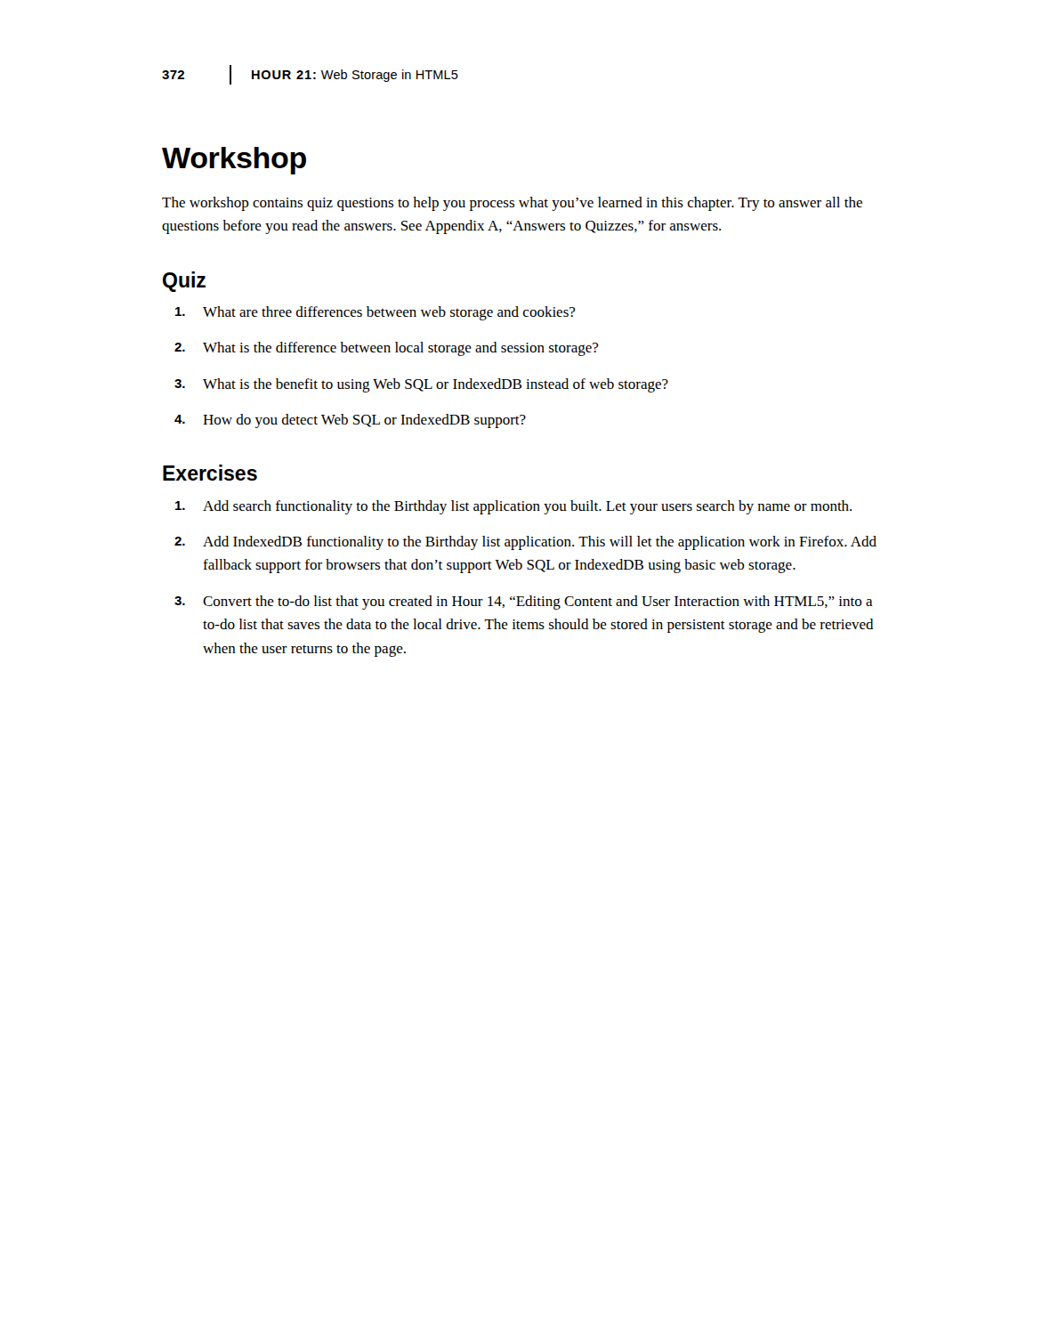372
HOUR 21: Web Storage in HTML5
Workshop
The workshop contains quiz questions to help you process what you’ve learned in this chapter. Try to answer all the questions before you read the answers. See Appendix A, “Answers to Quizzes,” for answers.
Quiz
What are three differences between web storage and cookies?
What is the difference between local storage and session storage?
What is the benefit to using Web SQL or IndexedDB instead of web storage?
How do you detect Web SQL or IndexedDB support?
Exercises
Add search functionality to the Birthday list application you built. Let your users search by name or month.
Add IndexedDB functionality to the Birthday list application. This will let the application work in Firefox. Add fallback support for browsers that don’t support Web SQL or IndexedDB using basic web storage.
Convert the to-do list that you created in Hour 14, “Editing Content and User Interaction with HTML5,” into a to-do list that saves the data to the local drive. The items should be stored in persistent storage and be retrieved when the user returns to the page.